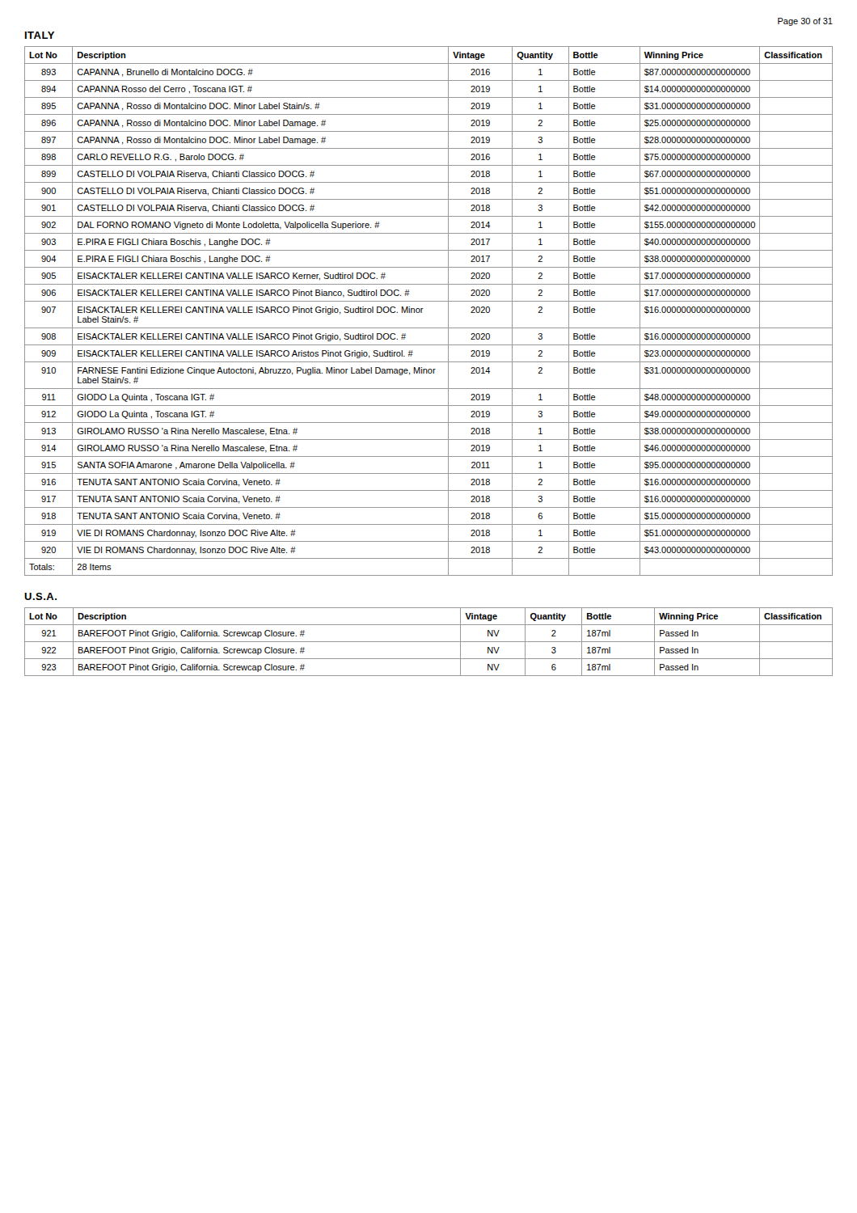Page 30 of 31
ITALY
| Lot No | Description | Vintage | Quantity | Bottle | Winning Price | Classification |
| --- | --- | --- | --- | --- | --- | --- |
| 893 | CAPANNA , Brunello di Montalcino DOCG. # | 2016 | 1 | Bottle | $87.000000000000000000 | |
| 894 | CAPANNA Rosso del Cerro , Toscana IGT. # | 2019 | 1 | Bottle | $14.000000000000000000 | |
| 895 | CAPANNA , Rosso di Montalcino DOC. Minor Label Stain/s. # | 2019 | 1 | Bottle | $31.000000000000000000 | |
| 896 | CAPANNA , Rosso di Montalcino DOC. Minor Label Damage. # | 2019 | 2 | Bottle | $25.000000000000000000 | |
| 897 | CAPANNA , Rosso di Montalcino DOC. Minor Label Damage. # | 2019 | 3 | Bottle | $28.000000000000000000 | |
| 898 | CARLO REVELLO R.G. , Barolo DOCG. # | 2016 | 1 | Bottle | $75.000000000000000000 | |
| 899 | CASTELLO DI VOLPAIA Riserva, Chianti Classico DOCG. # | 2018 | 1 | Bottle | $67.000000000000000000 | |
| 900 | CASTELLO DI VOLPAIA Riserva, Chianti Classico DOCG. # | 2018 | 2 | Bottle | $51.000000000000000000 | |
| 901 | CASTELLO DI VOLPAIA Riserva, Chianti Classico DOCG. # | 2018 | 3 | Bottle | $42.000000000000000000 | |
| 902 | DAL FORNO ROMANO Vigneto di Monte Lodoletta, Valpolicella Superiore. # | 2014 | 1 | Bottle | $155.000000000000000000 | |
| 903 | E.PIRA E FIGLI Chiara Boschis , Langhe DOC. # | 2017 | 1 | Bottle | $40.000000000000000000 | |
| 904 | E.PIRA E FIGLI Chiara Boschis , Langhe DOC. # | 2017 | 2 | Bottle | $38.000000000000000000 | |
| 905 | EISACKTALER KELLEREI CANTINA VALLE ISARCO Kerner, Sudtirol DOC. # | 2020 | 2 | Bottle | $17.000000000000000000 | |
| 906 | EISACKTALER KELLEREI CANTINA VALLE ISARCO Pinot Bianco, Sudtirol DOC. # | 2020 | 2 | Bottle | $17.000000000000000000 | |
| 907 | EISACKTALER KELLEREI CANTINA VALLE ISARCO Pinot Grigio, Sudtirol DOC. Minor Label Stain/s. # | 2020 | 2 | Bottle | $16.000000000000000000 | |
| 908 | EISACKTALER KELLEREI CANTINA VALLE ISARCO Pinot Grigio, Sudtirol DOC. # | 2020 | 3 | Bottle | $16.000000000000000000 | |
| 909 | EISACKTALER KELLEREI CANTINA VALLE ISARCO Aristos Pinot Grigio, Sudtirol. # | 2019 | 2 | Bottle | $23.000000000000000000 | |
| 910 | FARNESE Fantini Edizione Cinque Autoctoni, Abruzzo, Puglia. Minor Label Damage, Minor Label Stain/s. # | 2014 | 2 | Bottle | $31.000000000000000000 | |
| 911 | GIODO La Quinta , Toscana IGT. # | 2019 | 1 | Bottle | $48.000000000000000000 | |
| 912 | GIODO La Quinta , Toscana IGT. # | 2019 | 3 | Bottle | $49.000000000000000000 | |
| 913 | GIROLAMO RUSSO 'a Rina Nerello Mascalese, Etna. # | 2018 | 1 | Bottle | $38.000000000000000000 | |
| 914 | GIROLAMO RUSSO 'a Rina Nerello Mascalese, Etna. # | 2019 | 1 | Bottle | $46.000000000000000000 | |
| 915 | SANTA SOFIA Amarone , Amarone Della Valpolicella. # | 2011 | 1 | Bottle | $95.000000000000000000 | |
| 916 | TENUTA SANT ANTONIO Scaia Corvina, Veneto. # | 2018 | 2 | Bottle | $16.000000000000000000 | |
| 917 | TENUTA SANT ANTONIO Scaia Corvina, Veneto. # | 2018 | 3 | Bottle | $16.000000000000000000 | |
| 918 | TENUTA SANT ANTONIO Scaia Corvina, Veneto. # | 2018 | 6 | Bottle | $15.000000000000000000 | |
| 919 | VIE DI ROMANS Chardonnay, Isonzo DOC Rive Alte. # | 2018 | 1 | Bottle | $51.000000000000000000 | |
| 920 | VIE DI ROMANS Chardonnay, Isonzo DOC Rive Alte. # | 2018 | 2 | Bottle | $43.000000000000000000 | |
| Totals: | 28 Items | | | | | |
U.S.A.
| Lot No | Description | Vintage | Quantity | Bottle | Winning Price | Classification |
| --- | --- | --- | --- | --- | --- | --- |
| 921 | BAREFOOT Pinot Grigio, California. Screwcap Closure. # | NV | 2 | 187ml | Passed In | |
| 922 | BAREFOOT Pinot Grigio, California. Screwcap Closure. # | NV | 3 | 187ml | Passed In | |
| 923 | BAREFOOT Pinot Grigio, California. Screwcap Closure. # | NV | 6 | 187ml | Passed In | |